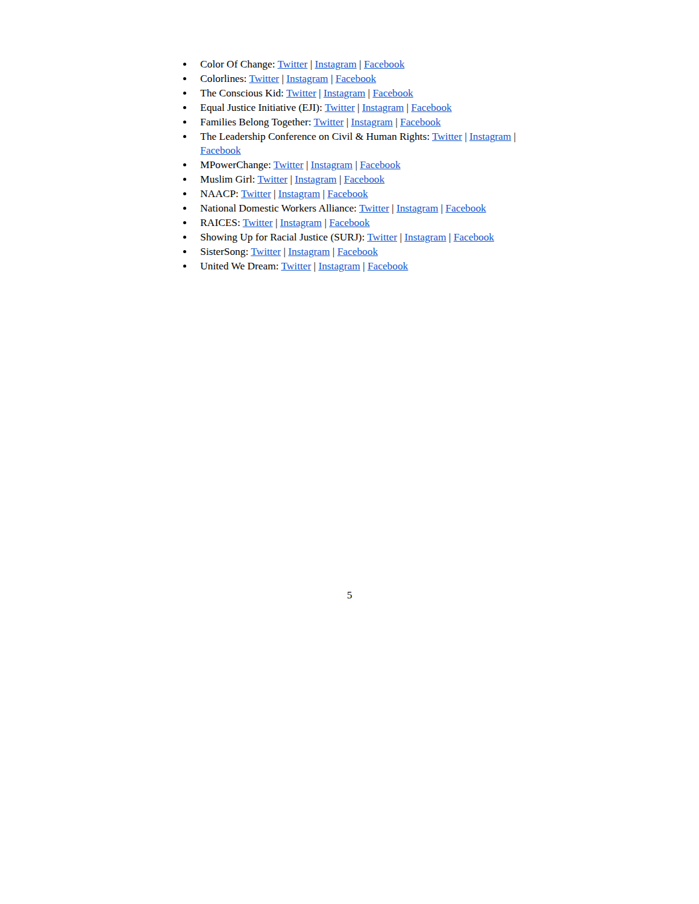Color Of Change: Twitter | Instagram | Facebook
Colorlines: Twitter | Instagram | Facebook
The Conscious Kid: Twitter | Instagram | Facebook
Equal Justice Initiative (EJI): Twitter | Instagram | Facebook
Families Belong Together: Twitter | Instagram | Facebook
The Leadership Conference on Civil & Human Rights: Twitter | Instagram | Facebook
MPowerChange: Twitter | Instagram | Facebook
Muslim Girl: Twitter | Instagram | Facebook
NAACP: Twitter | Instagram | Facebook
National Domestic Workers Alliance: Twitter | Instagram | Facebook
RAICES: Twitter | Instagram | Facebook
Showing Up for Racial Justice (SURJ): Twitter | Instagram | Facebook
SisterSong: Twitter | Instagram | Facebook
United We Dream: Twitter | Instagram | Facebook
5